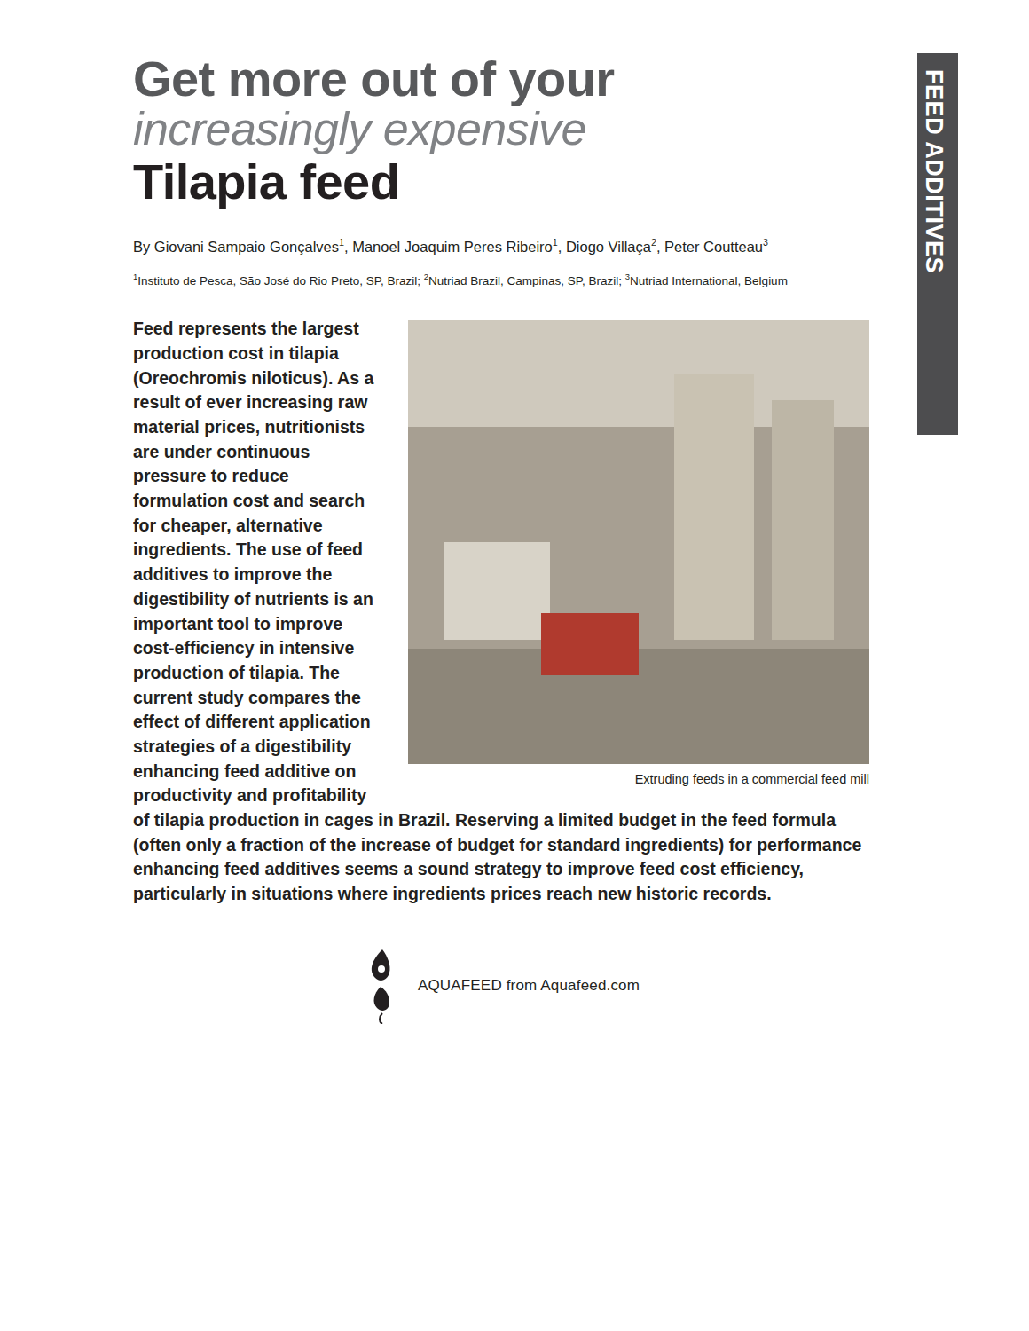FEED ADDITIVES
Get more out of your increasingly expensive Tilapia feed
By Giovani Sampaio Gonçalves1, Manoel Joaquim Peres Ribeiro1, Diogo Villaça2, Peter Coutteau3
1Instituto de Pesca, São José do Rio Preto, SP, Brazil; 2Nutriad Brazil, Campinas, SP, Brazil; 3Nutriad International, Belgium
Extruding feeds in a commercial feed mill
Feed represents the largest production cost in tilapia (Oreochromis niloticus). As a result of ever increasing raw material prices, nutritionists are under continuous pressure to reduce formulation cost and search for cheaper, alternative ingredients. The use of feed additives to improve the digestibility of nutrients is an important tool to improve cost-efficiency in intensive production of tilapia. The current study compares the effect of different application strategies of a digestibility enhancing feed additive on productivity and profitability of tilapia production in cages in Brazil. Reserving a limited budget in the feed formula (often only a fraction of the increase of budget for standard ingredients) for performance enhancing feed additives seems a sound strategy to improve feed cost efficiency, particularly in situations where ingredients prices reach new historic records.
AQUAFEED from Aquafeed.com